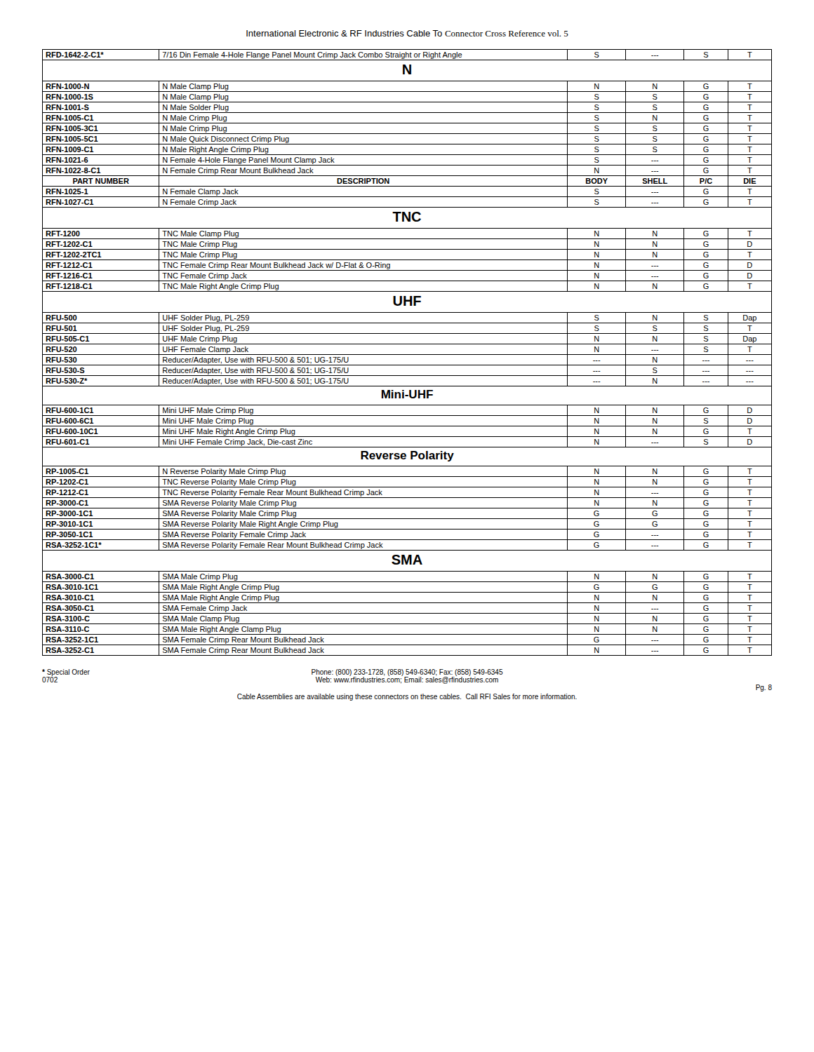International Electronic & RF Industries Cable To Connector Cross Reference vol. 5
| RFD-1642-2-C1* | 7/16 Din Female 4-Hole Flange Panel Mount Crimp Jack Combo Straight or Right Angle | S | --- | S | T |
| N |
| RFN-1000-N | N Male Clamp Plug | N | N | G | T |
| RFN-1000-1S | N Male Clamp Plug | S | S | G | T |
| RFN-1001-S | N Male Solder Plug | S | S | G | T |
| RFN-1005-C1 | N Male Crimp Plug | S | N | G | T |
| RFN-1005-3C1 | N Male Crimp Plug | S | S | G | T |
| RFN-1005-5C1 | N Male Quick Disconnect Crimp Plug | S | S | G | T |
| RFN-1009-C1 | N Male Right Angle Crimp Plug | S | S | G | T |
| RFN-1021-6 | N Female 4-Hole Flange Panel Mount Clamp Jack | S | --- | G | T |
| RFN-1022-8-C1 | N Female Crimp Rear Mount Bulkhead Jack | N | --- | G | T |
| PART NUMBER | DESCRIPTION | BODY | SHELL | P/C | DIE |
| RFN-1025-1 | N Female Clamp Jack | S | --- | G | T |
| RFN-1027-C1 | N Female Crimp Jack | S | --- | G | T |
| TNC |
| RFT-1200 | TNC Male Clamp Plug | N | N | G | T |
| RFT-1202-C1 | TNC Male Crimp Plug | N | N | G | D |
| RFT-1202-2TC1 | TNC Male Crimp Plug | N | N | G | T |
| RFT-1212-C1 | TNC Female Crimp Rear Mount Bulkhead Jack w/ D-Flat & O-Ring | N | --- | G | D |
| RFT-1216-C1 | TNC Female Crimp Jack | N | --- | G | D |
| RFT-1218-C1 | TNC Male Right Angle Crimp Plug | N | N | G | T |
| UHF |
| RFU-500 | UHF Solder Plug, PL-259 | S | N | S | Dap |
| RFU-501 | UHF Solder Plug, PL-259 | S | S | S | T |
| RFU-505-C1 | UHF Male Crimp Plug | N | N | S | Dap |
| RFU-520 | UHF Female Clamp Jack | N | --- | S | T |
| RFU-530 | Reducer/Adapter, Use with RFU-500 & 501; UG-175/U | --- | N | --- | --- |
| RFU-530-S | Reducer/Adapter, Use with RFU-500 & 501; UG-175/U | --- | S | --- | --- |
| RFU-530-Z* | Reducer/Adapter, Use with RFU-500 & 501; UG-175/U | --- | N | --- | --- |
| Mini-UHF |
| RFU-600-1C1 | Mini UHF Male Crimp Plug | N | N | G | D |
| RFU-600-6C1 | Mini UHF Male Crimp Plug | N | N | S | D |
| RFU-600-10C1 | Mini UHF Male Right Angle Crimp Plug | N | N | G | T |
| RFU-601-C1 | Mini UHF Female Crimp Jack, Die-cast Zinc | N | --- | S | D |
| Reverse Polarity |
| RP-1005-C1 | N Reverse Polarity Male Crimp Plug | N | N | G | T |
| RP-1202-C1 | TNC Reverse Polarity Male Crimp Plug | N | N | G | T |
| RP-1212-C1 | TNC Reverse Polarity Female Rear Mount Bulkhead Crimp Jack | N | --- | G | T |
| RP-3000-C1 | SMA Reverse Polarity Male Crimp Plug | N | N | G | T |
| RP-3000-1C1 | SMA Reverse Polarity Male Crimp Plug | G | G | G | T |
| RP-3010-1C1 | SMA Reverse Polarity Male Right Angle Crimp Plug | G | G | G | T |
| RP-3050-1C1 | SMA Reverse Polarity Female Crimp Jack | G | --- | G | T |
| RSA-3252-1C1* | SMA Reverse Polarity Female Rear Mount Bulkhead Crimp Jack | G | --- | G | T |
| SMA |
| RSA-3000-C1 | SMA Male Crimp Plug | N | N | G | T |
| RSA-3010-1C1 | SMA Male Right Angle Crimp Plug | G | G | G | T |
| RSA-3010-C1 | SMA Male Right Angle Crimp Plug | N | N | G | T |
| RSA-3050-C1 | SMA Female Crimp Jack | N | --- | G | T |
| RSA-3100-C | SMA Male Clamp Plug | N | N | G | T |
| RSA-3110-C | SMA Male Right Angle Clamp Plug | N | N | G | T |
| RSA-3252-1C1 | SMA Female Crimp Rear Mount Bulkhead Jack | G | --- | G | T |
| RSA-3252-C1 | SMA Female Crimp Rear Mount Bulkhead Jack | N | --- | G | T |
* Special Order
0702
Phone: (800) 233-1728, (858) 549-6340; Fax: (858) 549-6345
Web: www.rfindustries.com; Email: sales@rfindustries.com
Pg. 8
Cable Assemblies are available using these connectors on these cables. Call RFI Sales for more information.